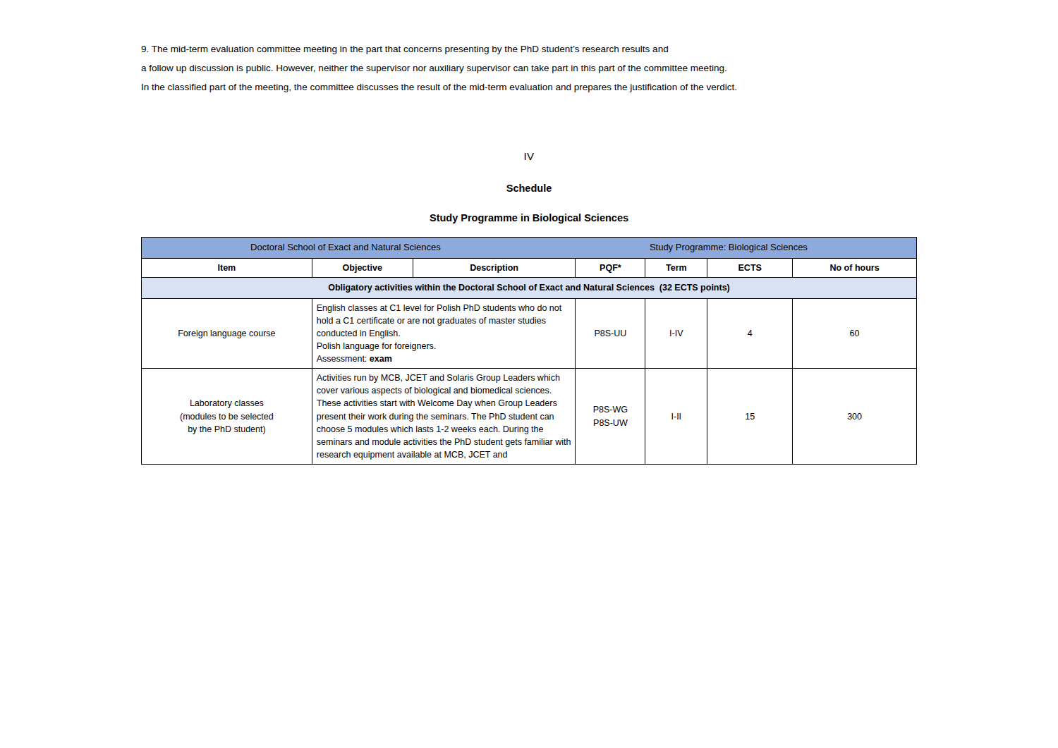9. The mid-term evaluation committee meeting in the part that concerns presenting by the PhD student’s research results and
a follow up discussion is public. However, neither the supervisor nor auxiliary supervisor can take part in this part of the committee meeting.
In the classified part of the meeting, the committee discusses the result of the mid-term evaluation and prepares the justification of the verdict.
IV
Schedule
Study Programme in Biological Sciences
| Doctoral School of Exact and Natural Sciences Study Programme: Biological Sciences |
| Item | Objective | Description | PQF* | Term | ECTS | No of hours |
| Obligatory activities within the Doctoral School of Exact and Natural Sciences (32 ECTS points) |
| Foreign language course | English classes at C1 level for Polish PhD students who do not hold a C1 certificate or are not graduates of master studies conducted in English. Polish language for foreigners. Assessment: exam | P8S-UU | I-IV | 4 | 60 |
| Laboratory classes (modules to be selected by the PhD student) | Activities run by MCB, JCET and Solaris Group Leaders which cover various aspects of biological and biomedical sciences. These activities start with Welcome Day when Group Leaders present their work during the seminars. The PhD student can choose 5 modules which lasts 1-2 weeks each. During the seminars and module activities the PhD student gets familiar with research equipment available at MCB, JCET and | P8S-WG P8S-UW | I-II | 15 | 300 |